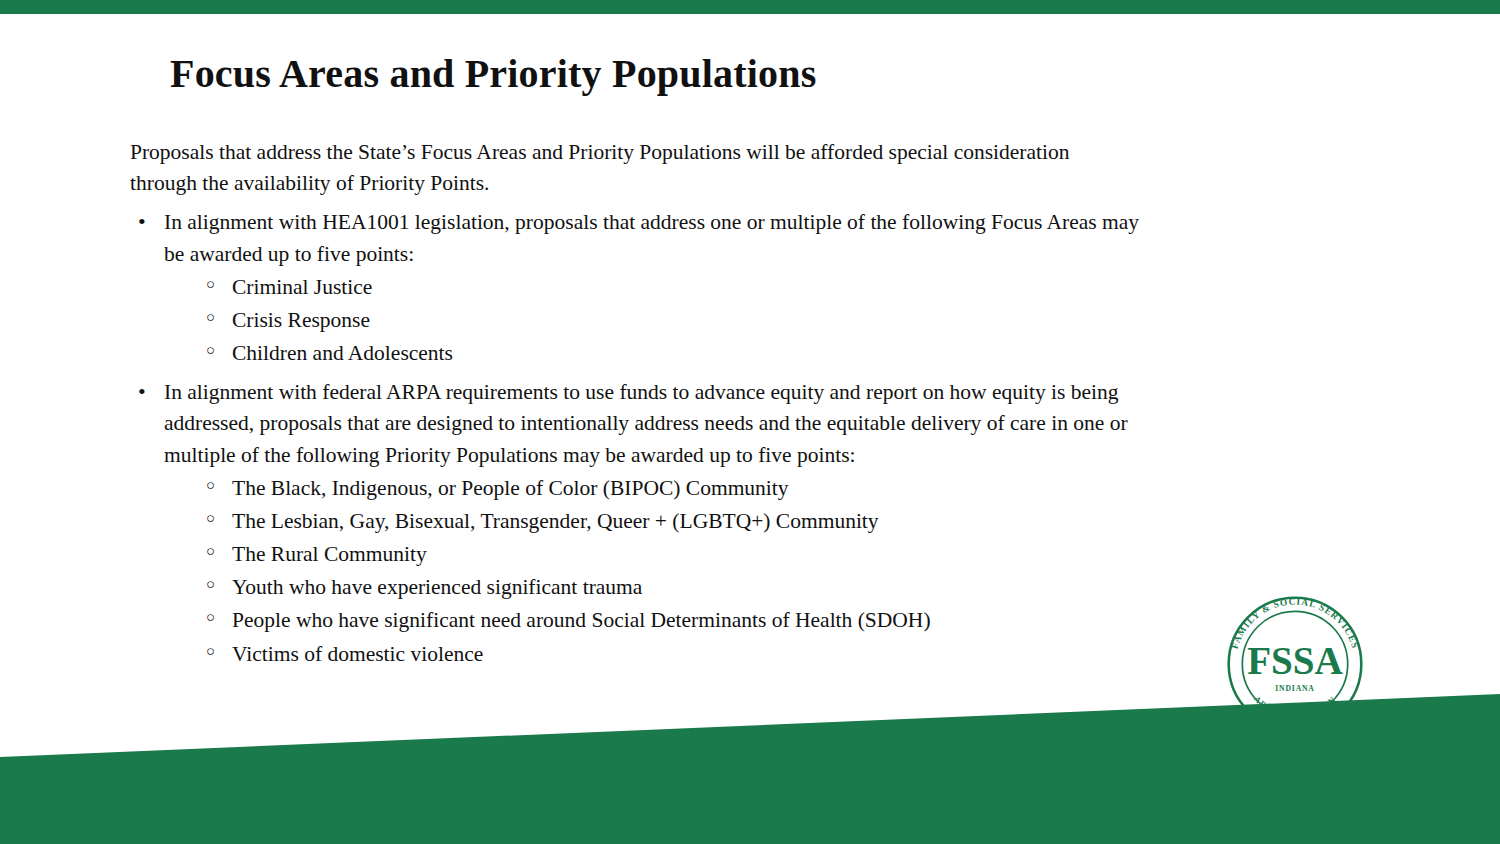Focus Areas and Priority Populations
Proposals that address the State’s Focus Areas and Priority Populations will be afforded special consideration through the availability of Priority Points.
In alignment with HEA1001 legislation, proposals that address one or multiple of the following Focus Areas may be awarded up to five points:
Criminal Justice
Crisis Response
Children and Adolescents
In alignment with federal ARPA requirements to use funds to advance equity and report on how equity is being addressed, proposals that are designed to intentionally address needs and the equitable delivery of care in one or multiple of the following Priority Populations may be awarded up to five points:
The Black, Indigenous, or People of Color (BIPOC) Community
The Lesbian, Gay, Bisexual, Transgender, Queer + (LGBTQ+) Community
The Rural Community
Youth who have experienced significant trauma
People who have significant need around Social Determinants of Health (SDOH)
Victims of domestic violence
FAMILY & SOCIAL SERVICES ADMINISTRATION FSSA INDIANA